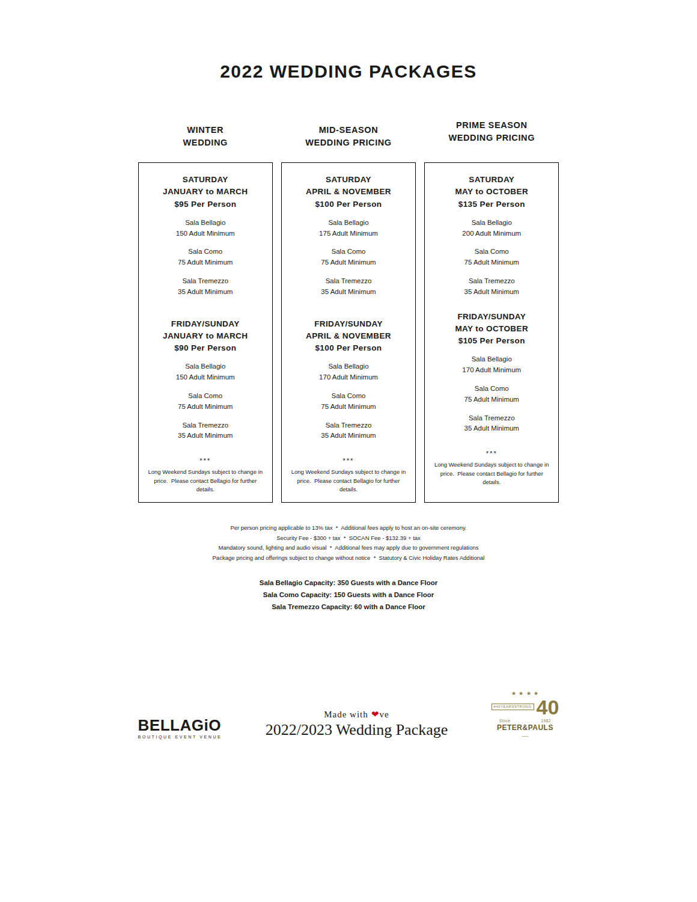2022 WEDDING PACKAGES
WINTER
WEDDING
SATURDAY
JANUARY to MARCH
$95 Per Person
Sala Bellagio
150 Adult Minimum
Sala Como
75 Adult Minimum
Sala Tremezzo
35 Adult Minimum
FRIDAY/SUNDAY
JANUARY to MARCH
$90 Per Person
Sala Bellagio
150 Adult Minimum
Sala Como
75 Adult Minimum
Sala Tremezzo
35 Adult Minimum
***
Long Weekend Sundays subject to change in price. Please contact Bellagio for further details.
MID-SEASON
WEDDING PRICING
SATURDAY
APRIL & NOVEMBER
$100 Per Person
Sala Bellagio
175 Adult Minimum
Sala Como
75 Adult Minimum
Sala Tremezzo
35 Adult Minimum
FRIDAY/SUNDAY
APRIL & NOVEMBER
$100 Per Person
Sala Bellagio
170 Adult Minimum
Sala Como
75 Adult Minimum
Sala Tremezzo
35 Adult Minimum
***
Long Weekend Sundays subject to change in price. Please contact Bellagio for further details.
PRIME SEASON
WEDDING PRICING
SATURDAY
MAY to OCTOBER
$135 Per Person
Sala Bellagio
200 Adult Minimum
Sala Como
75 Adult Minimum
Sala Tremezzo
35 Adult Minimum
FRIDAY/SUNDAY
MAY to OCTOBER
$105 Per Person
Sala Bellagio
170 Adult Minimum
Sala Como
75 Adult Minimum
Sala Tremezzo
35 Adult Minimum
***
Long Weekend Sundays subject to change in price. Please contact Bellagio for further details.
Per person pricing applicable to 13% tax * Additional fees apply to host an on-site ceremony.
Security Fee - $300 + tax * SOCAN Fee - $132.39 + tax
Mandatory sound, lighting and audio visual * Additional fees may apply due to government regulations
Package pricing and offerings subject to change without notice * Statutory & Civic Holiday Rates Additional
Sala Bellagio Capacity: 350 Guests with a Dance Floor
Sala Como Capacity: 150 Guests with a Dance Floor
Sala Tremezzo Capacity: 60 with a Dance Floor
BELLAGi O
BOUTIQUE EVENT VENUE
Made with ❤ve
2022/2023 Wedding Package
★ ★ ★ ★
#40YEARSSTRONG 40
Since 1982
PETER&PAULS
—